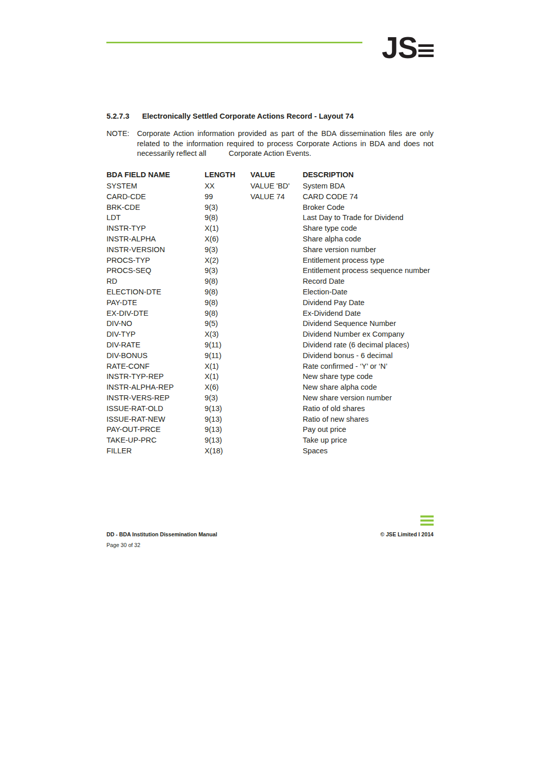JS
5.2.7.3 Electronically Settled Corporate Actions Record - Layout 74
NOTE:
Corporate Action information provided as part of the BDA dissemination files are only related to the information required to process Corporate Actions in BDA and does not necessarily reflect all Corporate Action Events.
| BDA FIELD NAME | LENGTH | VALUE | DESCRIPTION |
| --- | --- | --- | --- |
| SYSTEM | XX | VALUE 'BD' | System BDA |
| CARD-CDE | 99 | VALUE 74 | CARD CODE 74 |
| BRK-CDE | 9(3) | | Broker Code |
| LDT | 9(8) | | Last Day to Trade for Dividend |
| INSTR-TYP | X(1) | | Share type code |
| INSTR-ALPHA | X(6) | | Share alpha code |
| INSTR-VERSION | 9(3) | | Share version number |
| PROCS-TYP | X(2) | | Entitlement process type |
| PROCS-SEQ | 9(3) | | Entitlement process sequence number |
| RD | 9(8) | | Record Date |
| ELECTION-DTE | 9(8) | | Election-Date |
| PAY-DTE | 9(8) | | Dividend Pay Date |
| EX-DIV-DTE | 9(8) | | Ex-Dividend Date |
| DIV-NO | 9(5) | | Dividend Sequence Number |
| DIV-TYP | X(3) | | Dividend Number ex Company |
| DIV-RATE | 9(11) | | Dividend rate (6 decimal places) |
| DIV-BONUS | 9(11) | | Dividend bonus - 6 decimal |
| RATE-CONF | X(1) | | Rate confirmed - ‘Y’ or ‘N’ |
| INSTR-TYP-REP | X(1) | | New share type code |
| INSTR-ALPHA-REP | X(6) | | New share alpha code |
| INSTR-VERS-REP | 9(3) | | New share version number |
| ISSUE-RAT-OLD | 9(13) | | Ratio of old shares |
| ISSUE-RAT-NEW | 9(13) | | Ratio of new shares |
| PAY-OUT-PRCE | 9(13) | | Pay out price |
| TAKE-UP-PRC | 9(13) | | Take up price |
| FILLER | X(18) | | Spaces |
DD - BDA Institution Dissemination Manual
© JSE Limited I 2014
Page 30 of 32